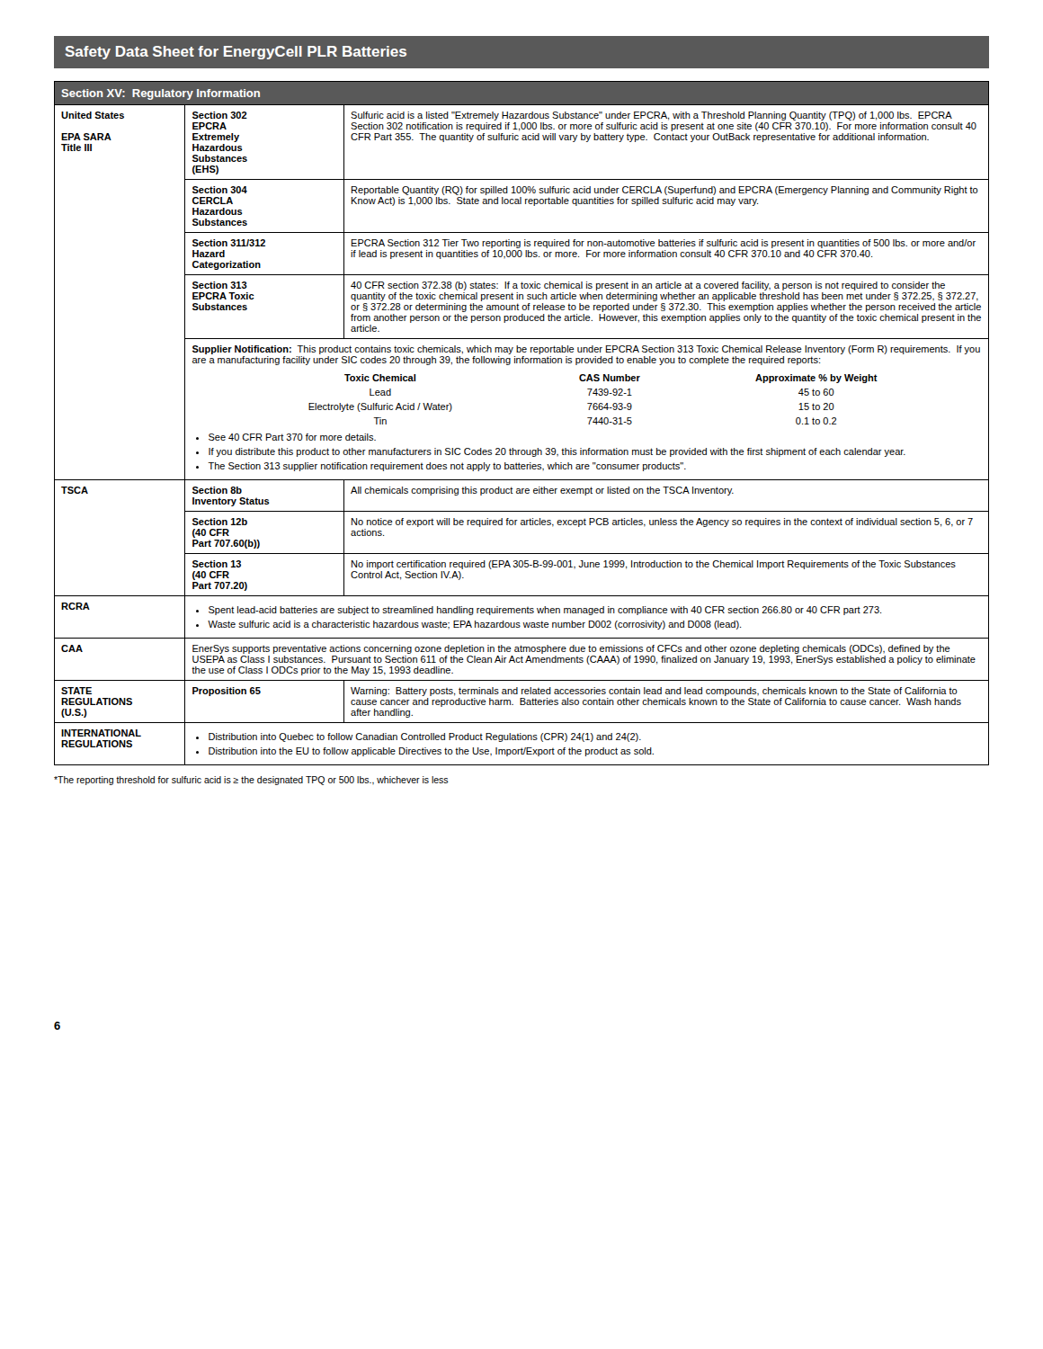Safety Data Sheet for EnergyCell PLR Batteries
| Section XV: Regulatory Information |
| United States EPA SARA Title III | Section 302 EPCRA Extremely Hazardous Substances (EHS) | Sulfuric acid is a listed "Extremely Hazardous Substance" under EPCRA, with a Threshold Planning Quantity (TPQ) of 1,000 lbs. EPCRA Section 302 notification is required if 1,000 lbs. or more of sulfuric acid is present at one site (40 CFR 370.10). For more information consult 40 CFR Part 355. The quantity of sulfuric acid will vary by battery type. Contact your OutBack representative for additional information. |
| Section 304 CERCLA Hazardous Substances | Reportable Quantity (RQ) for spilled 100% sulfuric acid under CERCLA (Superfund) and EPCRA (Emergency Planning and Community Right to Know Act) is 1,000 lbs. State and local reportable quantities for spilled sulfuric acid may vary. |
| Section 311/312 Hazard Categorization | EPCRA Section 312 Tier Two reporting is required for non-automotive batteries if sulfuric acid is present in quantities of 500 lbs. or more and/or if lead is present in quantities of 10,000 lbs. or more. For more information consult 40 CFR 370.10 and 40 CFR 370.40. |
| Section 313 EPCRA Toxic Substances | 40 CFR section 372.38 (b) states: If a toxic chemical is present in an article at a covered facility, a person is not required to consider the quantity of the toxic chemical present in such article when determining whether an applicable threshold has been met under § 372.25, § 372.27, or § 372.28 or determining the amount of release to be reported under § 372.30. This exemption applies whether the person received the article from another person or the person produced the article. However, this exemption applies only to the quantity of the toxic chemical present in the article. |
| Supplier Notification: This product contains toxic chemicals, which may be reportable under EPCRA Section 313 Toxic Chemical Release Inventory (Form R) requirements. If you are a manufacturing facility under SIC codes 20 through 39, the following information is provided to enable you to complete the required reports: / Toxic Chemical / CAS Number / Approximate % by Weight / / --- / --- / --- / / Lead / 7439-92-1 / 45 to 60 / / Electrolyte (Sulfuric Acid / Water) / 7664-93-9 / 15 to 20 / / Tin / 7440-31-5 / 0.1 to 0.2 / See 40 CFR Part 370 for more details. If you distribute this product to other manufacturers in SIC Codes 20 through 39, this information must be provided with the first shipment of each calendar year. The Section 313 supplier notification requirement does not apply to batteries, which are "consumer products". |
| TSCA | Section 8b Inventory Status | All chemicals comprising this product are either exempt or listed on the TSCA Inventory. |
| Section 12b (40 CFR Part 707.60(b)) | No notice of export will be required for articles, except PCB articles, unless the Agency so requires in the context of individual section 5, 6, or 7 actions. |
| Section 13 (40 CFR Part 707.20) | No import certification required (EPA 305-B-99-001, June 1999, Introduction to the Chemical Import Requirements of the Toxic Substances Control Act, Section IV.A). |
| RCRA | Spent lead-acid batteries are subject to streamlined handling requirements when managed in compliance with 40 CFR section 266.80 or 40 CFR part 273. Waste sulfuric acid is a characteristic hazardous waste; EPA hazardous waste number D002 (corrosivity) and D008 (lead). |
| CAA | EnerSys supports preventative actions concerning ozone depletion in the atmosphere due to emissions of CFCs and other ozone depleting chemicals (ODCs), defined by the USEPA as Class I substances. Pursuant to Section 611 of the Clean Air Act Amendments (CAAA) of 1990, finalized on January 19, 1993, EnerSys established a policy to eliminate the use of Class I ODCs prior to the May 15, 1993 deadline. |
| STATE REGULATIONS (U.S.) | Proposition 65 | Warning: Battery posts, terminals and related accessories contain lead and lead compounds, chemicals known to the State of California to cause cancer and reproductive harm. Batteries also contain other chemicals known to the State of California to cause cancer. Wash hands after handling. |
| INTERNATIONAL REGULATIONS | Distribution into Quebec to follow Canadian Controlled Product Regulations (CPR) 24(1) and 24(2). Distribution into the EU to follow applicable Directives to the Use, Import/Export of the product as sold. |
*The reporting threshold for sulfuric acid is ≥ the designated TPQ or 500 lbs., whichever is less
6